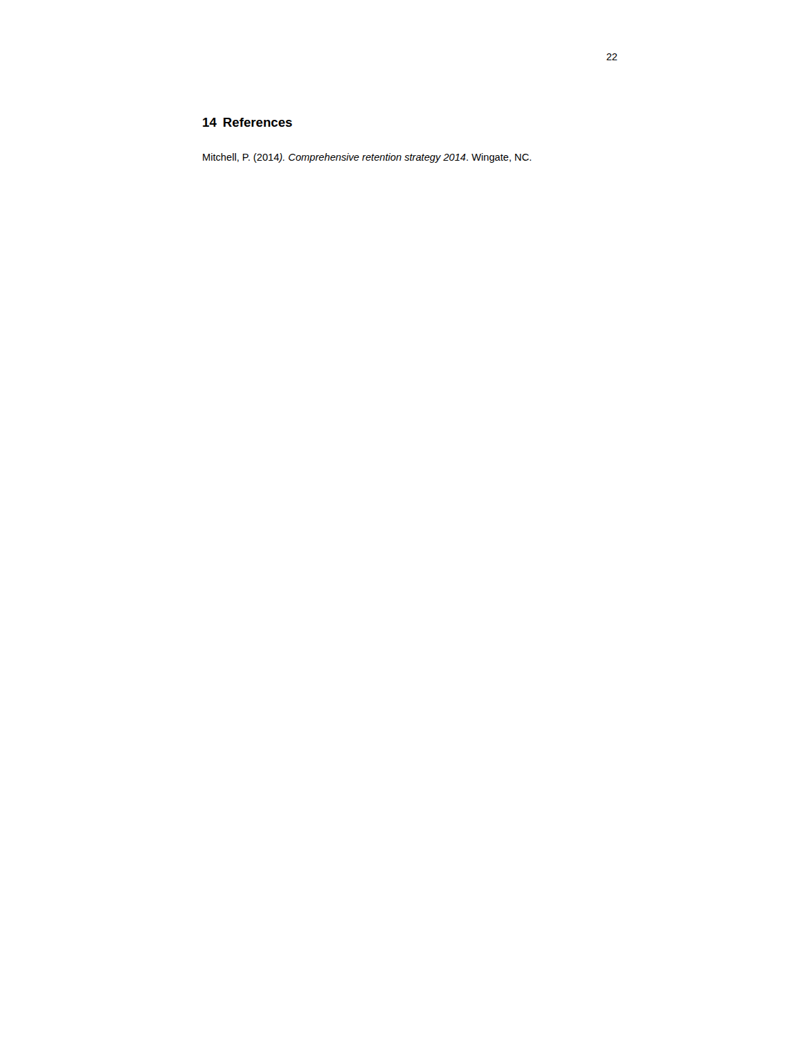22
14 References
Mitchell, P. (2014). Comprehensive retention strategy 2014. Wingate, NC.